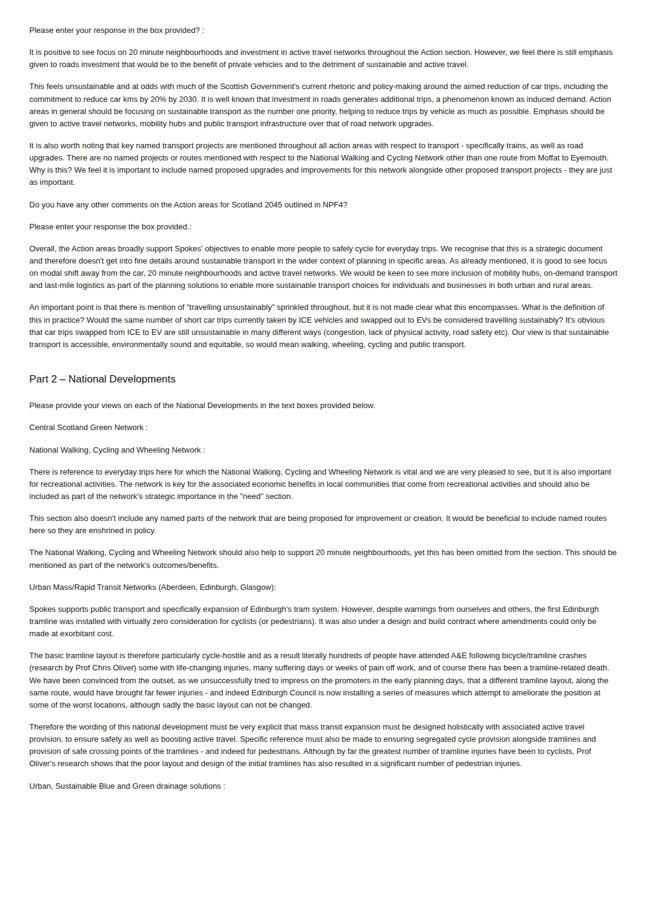Please enter your response in the box provided? :
It is positive to see focus on 20 minute neighbourhoods and investment in active travel networks throughout the Action section. However, we feel there is still emphasis given to roads investment that would be to the benefit of private vehicles and to the detriment of sustainable and active travel.
This feels unsustainable and at odds with much of the Scottish Government's current rhetoric and policy-making around the aimed reduction of car trips, including the commitment to reduce car kms by 20% by 2030. It is well known that investment in roads generates additional trips, a phenomenon known as induced demand. Action areas in general should be focusing on sustainable transport as the number one priority, helping to reduce trips by vehicle as much as possible. Emphasis should be given to active travel networks, mobility hubs and public transport infrastructure over that of road network upgrades.
It is also worth noting that key named transport projects are mentioned throughout all action areas with respect to transport - specifically trains, as well as road upgrades. There are no named projects or routes mentioned with respect to the National Walking and Cycling Network other than one route from Moffat to Eyemouth. Why is this? We feel it is important to include named proposed upgrades and improvements for this network alongside other proposed transport projects - they are just as important.
Do you have any other comments on the Action areas for Scotland 2045 outlined in NPF4?
Please enter your response the box provided.:
Overall, the Action areas broadly support Spokes' objectives to enable more people to safely cycle for everyday trips. We recognise that this is a strategic document and therefore doesn't get into fine details around sustainable transport in the wider context of planning in specific areas. As already mentioned, it is good to see focus on modal shift away from the car, 20 minute neighbourhoods and active travel networks. We would be keen to see more inclusion of mobility hubs, on-demand transport and last-mile logistics as part of the planning solutions to enable more sustainable transport choices for individuals and businesses in both urban and rural areas.
An important point is that there is mention of "travelling unsustainably" sprinkled throughout, but it is not made clear what this encompasses. What is the definition of this in practice? Would the same number of short car trips currently taken by ICE vehicles and swapped out to EVs be considered travelling sustainably? It's obvious that car trips swapped from ICE to EV are still unsustainable in many different ways (congestion, lack of physical activity, road safety etc). Our view is that sustainable transport is accessible, environmentally sound and equitable, so would mean walking, wheeling, cycling and public transport.
Part 2 – National Developments
Please provide your views on each of the National Developments in the text boxes provided below.
Central Scotland Green Network :
National Walking, Cycling and Wheeling Network :
There is reference to everyday trips here for which the National Walking, Cycling and Wheeling Network is vital and we are very pleased to see, but it is also important for recreational activities. The network is key for the associated economic benefits in local communities that come from recreational activities and should also be included as part of the network's strategic importance in the "need" section.
This section also doesn't include any named parts of the network that are being proposed for improvement or creation. It would be beneficial to include named routes here so they are enshrined in policy.
The National Walking, Cycling and Wheeling Network should also help to support 20 minute neighbourhoods, yet this has been omitted from the section. This should be mentioned as part of the network's outcomes/benefits.
Urban Mass/Rapid Transit Networks (Aberdeen, Edinburgh, Glasgow):
Spokes supports public transport and specifically expansion of Edinburgh's tram system. However, despite warnings from ourselves and others, the first Edinburgh tramline was installed with virtually zero consideration for cyclists (or pedestrians). It was also under a design and build contract where amendments could only be made at exorbitant cost.
The basic tramline layout is therefore particularly cycle-hostile and as a result literally hundreds of people have attended A&E following bicycle/tramline crashes (research by Prof Chris Oliver) some with life-changing injuries, many suffering days or weeks of pain off work, and of course there has been a tramline-related death. We have been convinced from the outset, as we unsuccessfully tried to impress on the promoters in the early planning days, that a different tramline layout, along the same route, would have brought far fewer injuries - and indeed Edinburgh Council is now installing a series of measures which attempt to ameliorate the position at some of the worst locations, although sadly the basic layout can not be changed.
Therefore the wording of this national development must be very explicit that mass transit expansion must be designed holistically with associated active travel provision, to ensure safety as well as boosting active travel. Specific reference must also be made to ensuring segregated cycle provision alongside tramlines and provision of safe crossing points of the tramlines - and indeed for pedestrians. Although by far the greatest number of tramline injuries have been to cyclists, Prof Oliver's research shows that the poor layout and design of the initial tramlines has also resulted in a significant number of pedestrian injuries.
Urban, Sustainable Blue and Green drainage solutions :